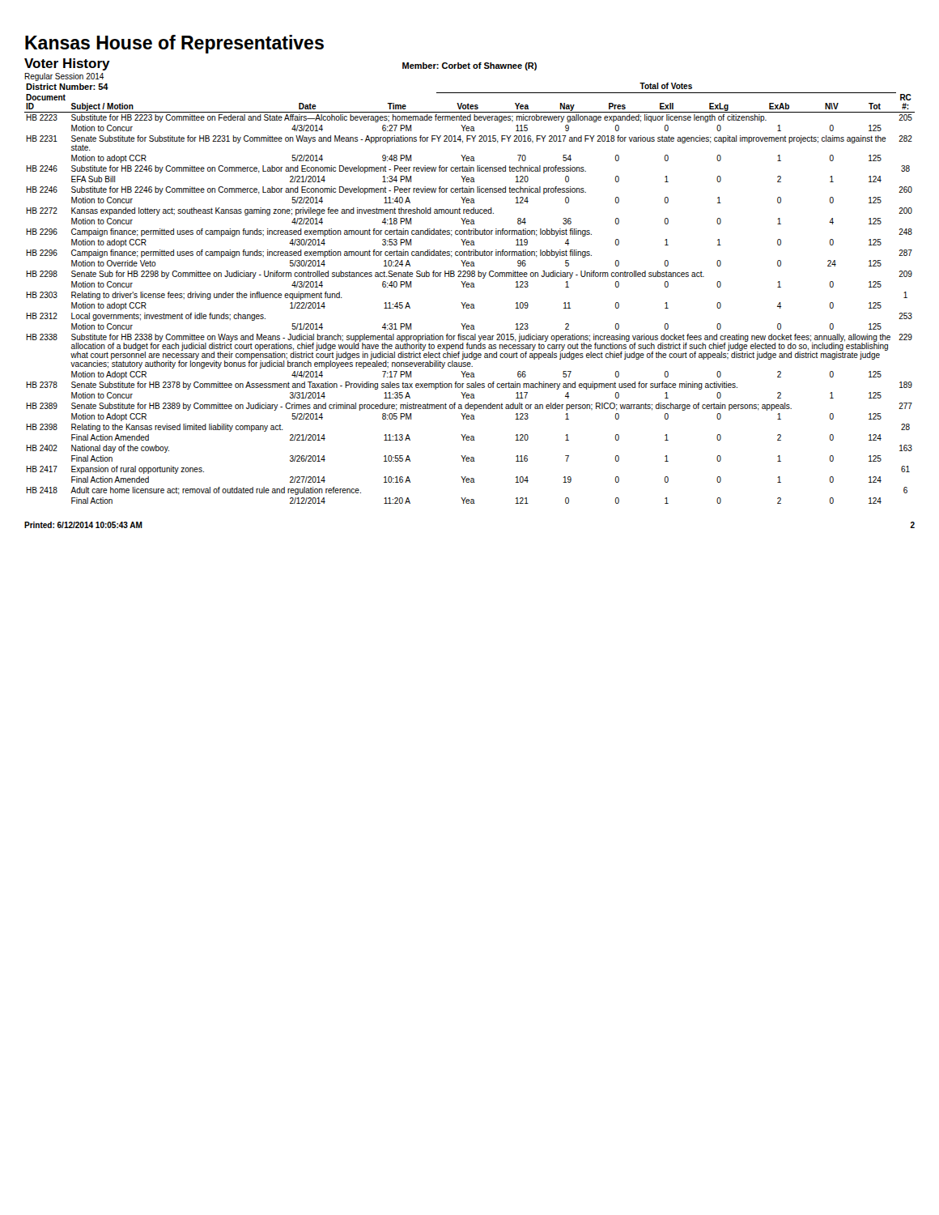Kansas House of Representatives
Voter History
Member: Corbet of Shawnee (R)
Regular Session 2014
| District Number: 54 | Total of Votes | |
| Document ID | Subject / Motion | Date | Time | Votes | Yea | Nay | Pres | ExII | ExLg | ExAb | N\V | Tot | RC #: |
| HB 2223 | Substitute for HB 2223 by Committee on Federal and State Affairs—Alcoholic beverages; homemade fermented beverages; microbrewery gallonage expanded; liquor license length of citizenship. | 205 |
| | Motion to Concur | 4/3/2014 | 6:27 PM | Yea | 115 | 9 | 0 | 0 | 0 | 1 | 0 | 125 | |
| HB 2231 | Senate Substitute for Substitute for HB 2231 by Committee on Ways and Means - Appropriations for FY 2014, FY 2015, FY 2016, FY 2017 and FY 2018 for various state agencies; capital improvement projects; claims against the state. | 282 |
| | Motion to adopt CCR | 5/2/2014 | 9:48 PM | Yea | 70 | 54 | 0 | 0 | 0 | 1 | 0 | 125 | |
| HB 2246 | Substitute for HB 2246 by Committee on Commerce, Labor and Economic Development - Peer review for certain licensed technical professions. | 38 |
| | EFA Sub Bill | 2/21/2014 | 1:34 PM | Yea | 120 | 0 | 0 | 1 | 0 | 2 | 1 | 124 | |
| HB 2246 | Substitute for HB 2246 by Committee on Commerce, Labor and Economic Development - Peer review for certain licensed technical professions. | 260 |
| | Motion to Concur | 5/2/2014 | 11:40 A | Yea | 124 | 0 | 0 | 0 | 1 | 0 | 0 | 125 | |
| HB 2272 | Kansas expanded lottery act; southeast Kansas gaming zone; privilege fee and investment threshold amount reduced. | 200 |
| | Motion to Concur | 4/2/2014 | 4:18 PM | Yea | 84 | 36 | 0 | 0 | 0 | 1 | 4 | 125 | |
| HB 2296 | Campaign finance; permitted uses of campaign funds; increased exemption amount for certain candidates; contributor information; lobbyist filings. | 248 |
| | Motion to adopt CCR | 4/30/2014 | 3:53 PM | Yea | 119 | 4 | 0 | 1 | 1 | 0 | 0 | 125 | |
| HB 2296 | Campaign finance; permitted uses of campaign funds; increased exemption amount for certain candidates; contributor information; lobbyist filings. | 287 |
| | Motion to Override Veto | 5/30/2014 | 10:24 A | Yea | 96 | 5 | 0 | 0 | 0 | 0 | 24 | 125 | |
| HB 2298 | Senate Sub for HB 2298 by Committee on Judiciary - Uniform controlled substances act.Senate Sub for HB 2298 by Committee on Judiciary - Uniform controlled substances act. | 209 |
| | Motion to Concur | 4/3/2014 | 6:40 PM | Yea | 123 | 1 | 0 | 0 | 0 | 1 | 0 | 125 | |
| HB 2303 | Relating to driver's license fees; driving under the influence equipment fund. | 1 |
| | Motion to adopt CCR | 1/22/2014 | 11:45 A | Yea | 109 | 11 | 0 | 1 | 0 | 4 | 0 | 125 | |
| HB 2312 | Local governments; investment of idle funds; changes. | 253 |
| | Motion to Concur | 5/1/2014 | 4:31 PM | Yea | 123 | 2 | 0 | 0 | 0 | 0 | 0 | 125 | |
| HB 2338 | Substitute for HB 2338 by Committee on Ways and Means - Judicial branch; supplemental appropriation for fiscal year 2015, judiciary operations; increasing various docket fees and creating new docket fees; annually, allowing the allocation of a budget for each judicial district court operations, chief judge would have the authority to expend funds as necessary to carry out the functions of such district if such chief judge elected to do so, including establishing what court personnel are necessary and their compensation; district court judges in judicial district elect chief judge and court of appeals judges elect chief judge of the court of appeals; district judge and district magistrate judge vacancies; statutory authority for longevity bonus for judicial branch employees repealed; nonseverability clause. | 229 |
| | Motion to Adopt CCR | 4/4/2014 | 7:17 PM | Yea | 66 | 57 | 0 | 0 | 0 | 2 | 0 | 125 | |
| HB 2378 | Senate Substitute for HB 2378 by Committee on Assessment and Taxation - Providing sales tax exemption for sales of certain machinery and equipment used for surface mining activities. | 189 |
| | Motion to Concur | 3/31/2014 | 11:35 A | Yea | 117 | 4 | 0 | 1 | 0 | 2 | 1 | 125 | |
| HB 2389 | Senate Substitute for HB 2389 by Committee on Judiciary - Crimes and criminal procedure; mistreatment of a dependent adult or an elder person; RICO; warrants; discharge of certain persons; appeals. | 277 |
| | Motion to Adopt CCR | 5/2/2014 | 8:05 PM | Yea | 123 | 1 | 0 | 0 | 0 | 1 | 0 | 125 | |
| HB 2398 | Relating to the Kansas revised limited liability company act. | 28 |
| | Final Action Amended | 2/21/2014 | 11:13 A | Yea | 120 | 1 | 0 | 1 | 0 | 2 | 0 | 124 | |
| HB 2402 | National day of the cowboy. | 163 |
| | Final Action | 3/26/2014 | 10:55 A | Yea | 116 | 7 | 0 | 1 | 0 | 1 | 0 | 125 | |
| HB 2417 | Expansion of rural opportunity zones. | 61 |
| | Final Action Amended | 2/27/2014 | 10:16 A | Yea | 104 | 19 | 0 | 0 | 0 | 1 | 0 | 124 | |
| HB 2418 | Adult care home licensure act; removal of outdated rule and regulation reference. | 6 |
| | Final Action | 2/12/2014 | 11:20 A | Yea | 121 | 0 | 0 | 1 | 0 | 2 | 0 | 124 | |
Printed: 6/12/2014 10:05:43 AM 2